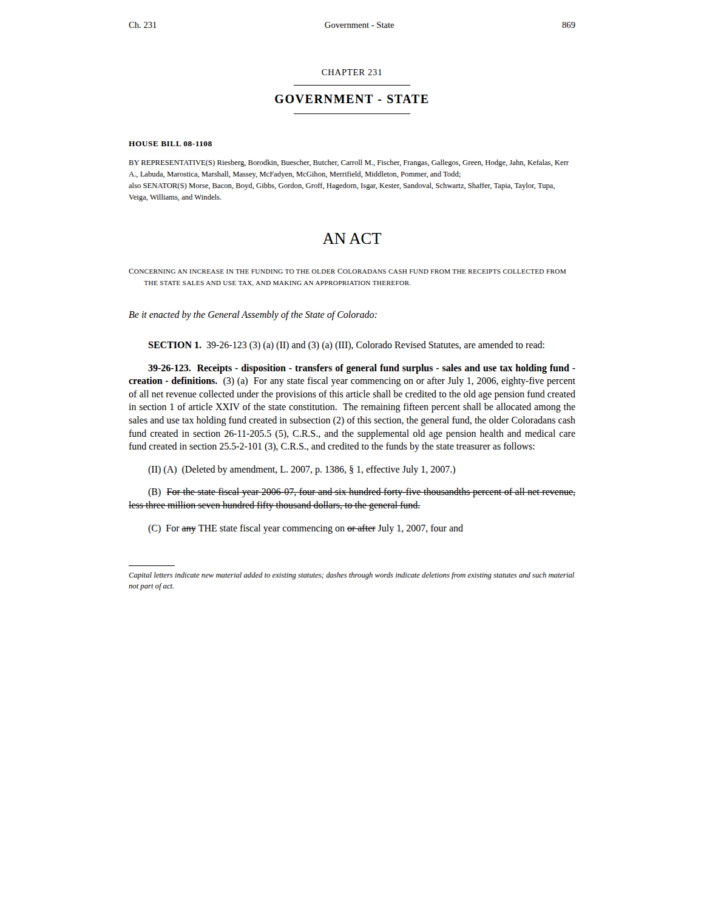Ch. 231 Government - State 869
CHAPTER 231
GOVERNMENT - STATE
HOUSE BILL 08-1108
BY REPRESENTATIVE(S) Riesberg, Borodkin, Buescher, Butcher, Carroll M., Fischer, Frangas, Gallegos, Green, Hodge, Jahn, Kefalas, Kerr A., Labuda, Marostica, Marshall, Massey, McFadyen, McGihon, Merrifield, Middleton, Pommer, and Todd;
also SENATOR(S) Morse, Bacon, Boyd, Gibbs, Gordon, Groff, Hagedorn, Isgar, Kester, Sandoval, Schwartz, Shaffer, Tapia, Taylor, Tupa, Veiga, Williams, and Windels.
AN ACT
CONCERNING AN INCREASE IN THE FUNDING TO THE OLDER COLORADANS CASH FUND FROM THE RECEIPTS COLLECTED FROM THE STATE SALES AND USE TAX, AND MAKING AN APPROPRIATION THEREFOR.
Be it enacted by the General Assembly of the State of Colorado:
SECTION 1. 39-26-123 (3) (a) (II) and (3) (a) (III), Colorado Revised Statutes, are amended to read:
39-26-123. Receipts - disposition - transfers of general fund surplus - sales and use tax holding fund - creation - definitions. (3) (a) For any state fiscal year commencing on or after July 1, 2006, eighty-five percent of all net revenue collected under the provisions of this article shall be credited to the old age pension fund created in section 1 of article XXIV of the state constitution. The remaining fifteen percent shall be allocated among the sales and use tax holding fund created in subsection (2) of this section, the general fund, the older Coloradans cash fund created in section 26-11-205.5 (5), C.R.S., and the supplemental old age pension health and medical care fund created in section 25.5-2-101 (3), C.R.S., and credited to the funds by the state treasurer as follows:
(II) (A) (Deleted by amendment, L. 2007, p. 1386, § 1, effective July 1, 2007.)
(B) For the state fiscal year 2006-07, four and six hundred forty-five thousandths percent of all net revenue, less three million seven hundred fifty thousand dollars, to the general fund.
(C) For any THE state fiscal year commencing on or after July 1, 2007, four and
Capital letters indicate new material added to existing statutes; dashes through words indicate deletions from existing statutes and such material not part of act.